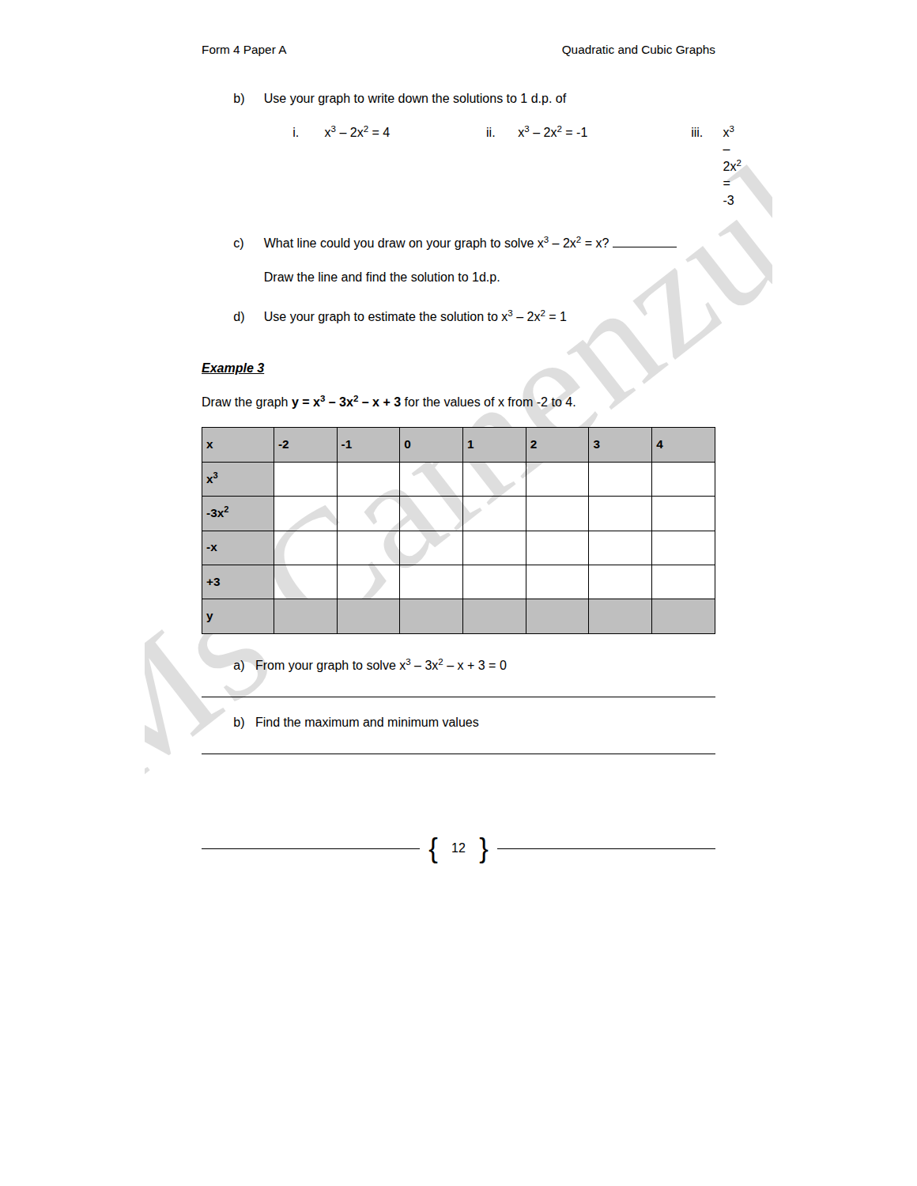Ms Camenzuli
Form 4 Paper A
Quadratic and Cubic Graphs
b) Use your graph to write down the solutions to 1 d.p. of
i. x3 – 2x2 = 4
ii. x3 – 2x2 = -1
iii. x3 – 2x2 = -3
c) What line could you draw on your graph to solve x3 – 2x2 = x?
Draw the line and find the solution to 1d.p.
d) Use your graph to estimate the solution to x3 – 2x2 = 1
Example 3
Draw the graph y = x3 – 3x2 – x + 3 for the values of x from -2 to 4.
| x | -2 | -1 | 0 | 1 | 2 | 3 | 4 |
| --- | --- | --- | --- | --- | --- | --- | --- |
| x 3 | | | | | | | |
| -3x 2 | | | | | | | |
| -x | | | | | | | |
| +3 | | | | | | | |
| y | | | | | | | |
a) From your graph to solve x3 – 3x2 – x + 3 = 0
b) Find the maximum and minimum values
12